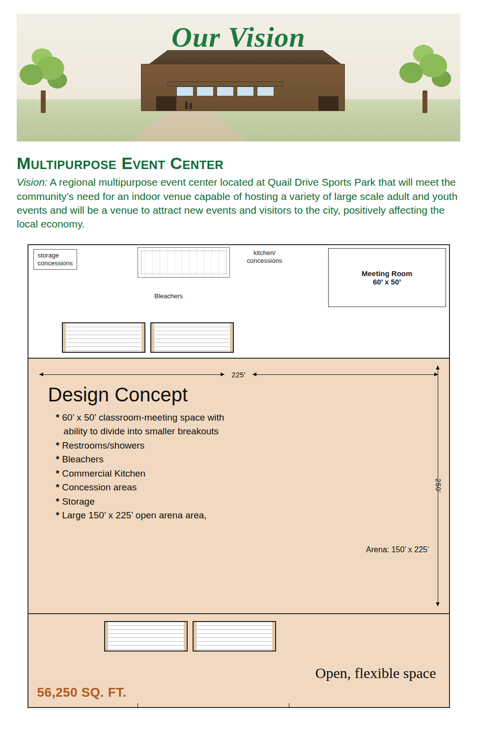Our Vision
Multipurpose Event Center
Vision: A regional multipurpose event center located at Quail Drive Sports Park that will meet the community’s need for an indoor venue capable of hosting a variety of large scale adult and youth events and will be a venue to attract new events and visitors to the city, positively affecting the local economy.
storage
concessions
kitchen/
concessions
Meeting Room
60’ x 50’
Bleachers
250’
225’
Design Concept
60’ x 50’ classroom-meeting space with
ability to divide into smaller breakouts
Restrooms/showers
Bleachers
Commercial Kitchen
Concession areas
Storage
Large 150’ x 225’ open arena area,
Arena: 150’ x 225’
Open, flexible space
56,250 SQ. FT.